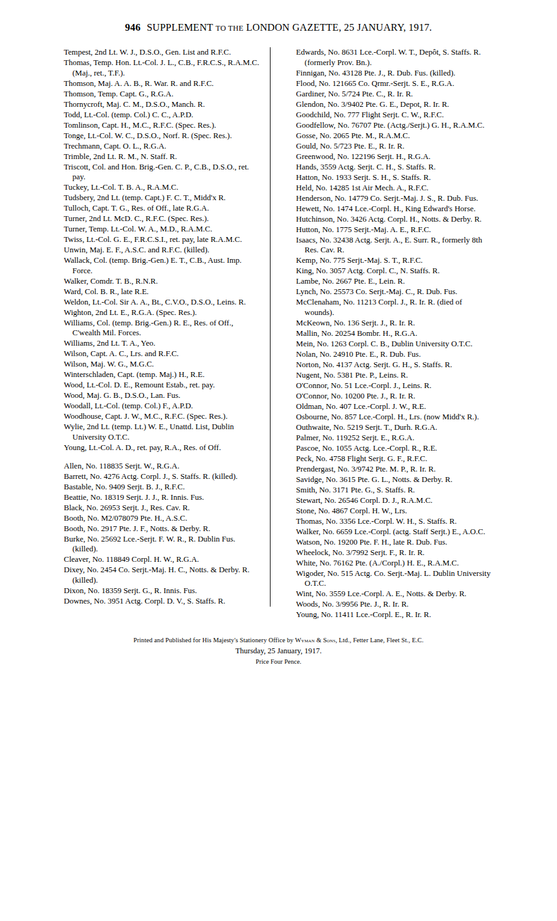946 SUPPLEMENT TO THE LONDON GAZETTE, 25 JANUARY, 1917.
Tempest, 2nd Lt. W. J., D.S.O., Gen. List and R.F.C.
Thomas, Temp. Hon. Lt.-Col. J. L., C.B., F.R.C.S., R.A.M.C. (Maj., ret., T.F.).
Thomson, Maj. A. A. B., R. War. R. and R.F.C.
Thomson, Temp. Capt. G., R.G.A.
Thornycroft, Maj. C. M., D.S.O., Manch. R.
Todd, Lt.-Col. (temp. Col.) C. C., A.P.D.
Tomlinson, Capt. H., M.C., R.F.C. (Spec. Res.).
Tonge, Lt.-Col. W. C., D.S.O., Norf. R. (Spec. Res.).
Trechmann, Capt. O. L., R.G.A.
Trimble, 2nd Lt. R. M., N. Staff. R.
Triscott, Col. and Hon. Brig.-Gen. C. P., C.B., D.S.O., ret. pay.
Tuckey, Lt.-Col. T. B. A., R.A.M.C.
Tudsbery, 2nd Lt. (temp. Capt.) F. C. T., Midd'x R.
Tulloch, Capt. T. G., Res. of Off., late R.G.A.
Turner, 2nd Lt. McD. C., R.F.C. (Spec. Res.).
Turner, Temp. Lt.-Col. W. A., M.D., R.A.M.C.
Twiss, Lt.-Col. G. E., F.R.C.S.I., ret. pay, late R.A.M.C.
Unwin, Maj. E. F., A.S.C. and R.F.C. (killed).
Wallack, Col. (temp. Brig.-Gen.) E. T., C.B., Aust. Imp. Force.
Walker, Comdr. T. B., R.N.R.
Ward, Col. B. R., late R.E.
Weldon, Lt.-Col. Sir A. A., Bt., C.V.O., D.S.O., Leins. R.
Wighton, 2nd Lt. E., R.G.A. (Spec. Res.).
Williams, Col. (temp. Brig.-Gen.) R. E., Res. of Off., C'wealth Mil. Forces.
Williams, 2nd Lt. T. A., Yeo.
Wilson, Capt. A. C., Lrs. and R.F.C.
Wilson, Maj. W. G., M.G.C.
Winterschladen, Capt. (temp. Maj.) H., R.E.
Wood, Lt.-Col. D. E., Remount Estab., ret. pay.
Wood, Maj. G. B., D.S.O., Lan. Fus.
Woodall, Lt.-Col. (temp. Col.) F., A.P.D.
Woodhouse, Capt. J. W., M.C., R.F.C. (Spec. Res.).
Wylie, 2nd Lt. (temp. Lt.) W. E., Unattd. List, Dublin University O.T.C.
Young, Lt.-Col. A. D., ret. pay, R.A., Res. of Off.
Allen, No. 118835 Serjt. W., R.G.A.
Barrett, No. 4276 Actg. Corpl. J., S. Staffs. R. (killed).
Bastable, No. 9409 Serjt. B. J., R.F.C.
Beattie, No. 18319 Serjt. J. J., R. Innis. Fus.
Black, No. 26953 Serjt. J., Res. Cav. R.
Booth, No. M2/078079 Pte. H., A.S.C.
Booth, No. 2917 Pte. J. F., Notts. & Derby. R.
Burke, No. 25692 Lce.-Serjt. F. W. R., R. Dublin Fus. (killed).
Cleaver, No. 118849 Corpl. H. W., R.G.A.
Dixey, No. 2454 Co. Serjt.-Maj. H. C., Notts. & Derby. R. (killed).
Dixon, No. 18359 Serjt. G., R. Innis. Fus.
Downes, No. 3951 Actg. Corpl. D. V., S. Staffs. R.
Edwards, No. 8631 Lce.-Corpl. W. T., Depôt, S. Staffs. R. (formerly Prov. Bn.).
Finnigan, No. 43128 Pte. J., R. Dub. Fus. (killed).
Flood, No. 121665 Co. Qrmr.-Serjt. S. E., R.G.A.
Gardiner, No. 5/724 Pte. C., R. Ir. R.
Glendon, No. 3/9402 Pte. G. E., Depot, R. Ir. R.
Goodchild, No. 777 Flight Serjt. C. W., R.F.C.
Goodfellow, No. 76707 Pte. (Actg./Serjt.) G. H., R.A.M.C.
Gosse, No. 2065 Pte. M., R.A.M.C.
Gould, No. 5/723 Pte. E., R. Ir. R.
Greenwood, No. 122196 Serjt. H., R.G.A.
Hands, 3559 Actg. Serjt. C. H., S. Staffs. R.
Hatton, No. 1933 Serjt. S. H., S. Staffs. R.
Held, No. 14285 1st Air Mech. A., R.F.C.
Henderson, No. 14779 Co. Serjt.-Maj. J. S., R. Dub. Fus.
Hewett, No. 1474 Lce.-Corpl. H., King Edward's Horse.
Hutchinson, No. 3426 Actg. Corpl. H., Notts. & Derby. R.
Hutton, No. 1775 Serjt.-Maj. A. E., R.F.C.
Isaacs, No. 32438 Actg. Serjt. A., E. Surr. R., formerly 8th Res. Cav. R.
Kemp, No. 775 Serjt.-Maj. S. T., R.F.C.
King, No. 3057 Actg. Corpl. C., N. Staffs. R.
Lambe, No. 2667 Pte. E., Lein. R.
Lynch, No. 25573 Co. Serjt.-Maj. C., R. Dub. Fus.
McClenaham, No. 11213 Corpl. J., R. Ir. R. (died of wounds).
McKeown, No. 136 Serjt. J., R. Ir. R.
Mallin, No. 20254 Bombr. H., R.G.A.
Mein, No. 1263 Corpl. C. B., Dublin University O.T.C.
Nolan, No. 24910 Pte. E., R. Dub. Fus.
Norton, No. 4137 Actg. Serjt. G. H., S. Staffs. R.
Nugent, No. 5381 Pte. P., Leins. R.
O'Connor, No. 51 Lce.-Corpl. J., Leins. R.
O'Connor, No. 10200 Pte. J., R. Ir. R.
Oldman, No. 407 Lce.-Corpl. J. W., R.E.
Osbourne, No. 857 Lce.-Corpl. H., Lrs. (now Midd'x R.).
Outhwaite, No. 5219 Serjt. T., Durh. R.G.A.
Palmer, No. 119252 Serjt. E., R.G.A.
Pascoe, No. 1055 Actg. Lce.-Corpl. R., R.E.
Peck, No. 4758 Flight Serjt. G. F., R.F.C.
Prendergast, No. 3/9742 Pte. M. P., R. Ir. R.
Savidge, No. 3615 Pte. G. L., Notts. & Derby. R.
Smith, No. 3171 Pte. G., S. Staffs. R.
Stewart, No. 26546 Corpl. D. J., R.A.M.C.
Stone, No. 4867 Corpl. H. W., Lrs.
Thomas, No. 3356 Lce.-Corpl. W. H., S. Staffs. R.
Walker, No. 6659 Lce.-Corpl. (actg. Staff Serjt.) E., A.O.C.
Watson, No. 19200 Pte. F. H., late R. Dub. Fus.
Wheelock, No. 3/7992 Serjt. F., R. Ir. R.
White, No. 76162 Pte. (A./Corpl.) H. E., R.A.M.C.
Wigoder, No. 515 Actg. Co. Serjt.-Maj. L. Dublin University O.T.C.
Wint, No. 3559 Lce.-Corpl. A. E., Notts. & Derby. R.
Woods, No. 3/9956 Pte. J., R. Ir. R.
Young, No. 11411 Lce.-Corpl. E., R. Ir. R.
Printed and Published for His Majesty's Stationery Office by Wyman & Sons, Ltd., Fetter Lane, Fleet St., E.C.
Thursday, 25 January, 1917.
Price Four Pence.